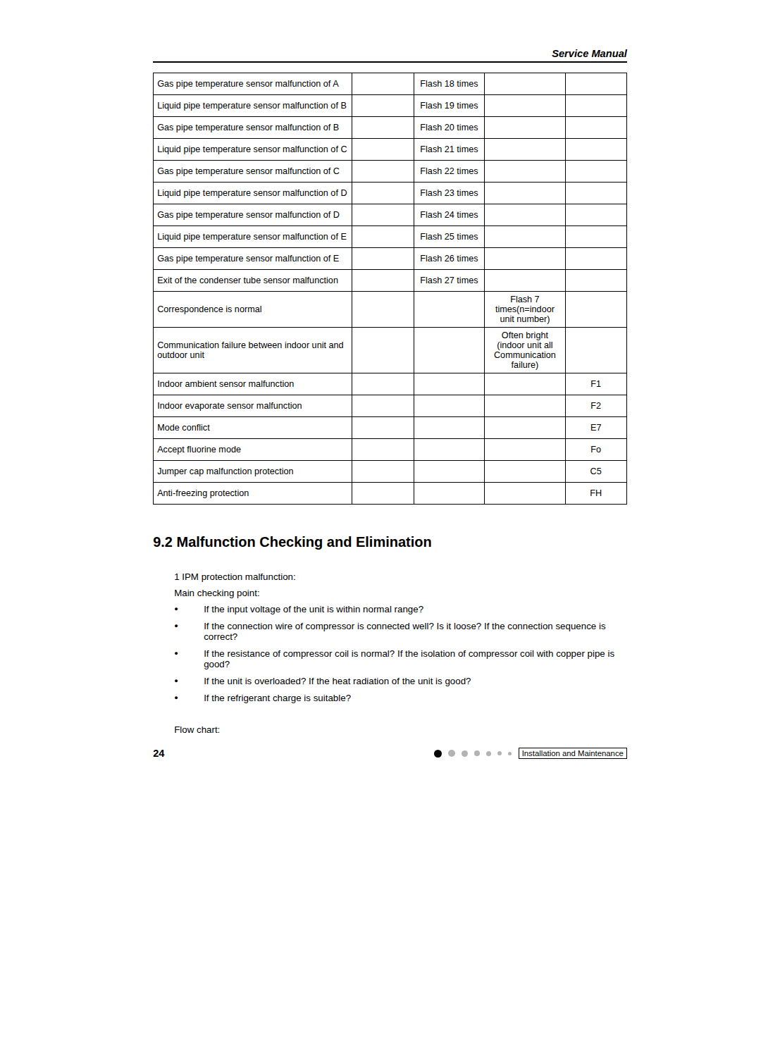Service Manual
| Gas pipe temperature sensor malfunction of A | | Flash 18 times | | |
| Liquid pipe temperature sensor malfunction of B | | Flash 19 times | | |
| Gas pipe temperature sensor malfunction of B | | Flash 20 times | | |
| Liquid pipe temperature sensor malfunction of C | | Flash 21 times | | |
| Gas pipe temperature sensor malfunction of C | | Flash 22 times | | |
| Liquid pipe temperature sensor malfunction of D | | Flash 23 times | | |
| Gas pipe temperature sensor malfunction of D | | Flash 24 times | | |
| Liquid pipe temperature sensor malfunction of E | | Flash 25 times | | |
| Gas pipe temperature sensor malfunction of E | | Flash 26 times | | |
| Exit of the condenser tube sensor malfunction | | Flash 27 times | | |
| Correspondence is normal | | | Flash 7 times(n=indoor unit number) | |
| Communication failure between indoor unit and outdoor unit | | | Often bright (indoor unit all Communication failure) | |
| Indoor ambient sensor malfunction | | | | F1 |
| Indoor evaporate sensor malfunction | | | | F2 |
| Mode conflict | | | | E7 |
| Accept fluorine mode | | | | Fo |
| Jumper cap malfunction protection | | | | C5 |
| Anti-freezing protection | | | | FH |
9.2 Malfunction Checking and Elimination
1 IPM protection malfunction:
Main checking point:
If the input voltage of the unit is within normal range?
If the connection wire of compressor is connected well? Is it loose? If the connection sequence is correct?
If the resistance of compressor coil is normal? If the isolation of compressor coil with copper pipe is good?
If the unit is overloaded? If the heat radiation of the unit is good?
If the refrigerant charge is suitable?
Flow chart:
24
Installation and Maintenance